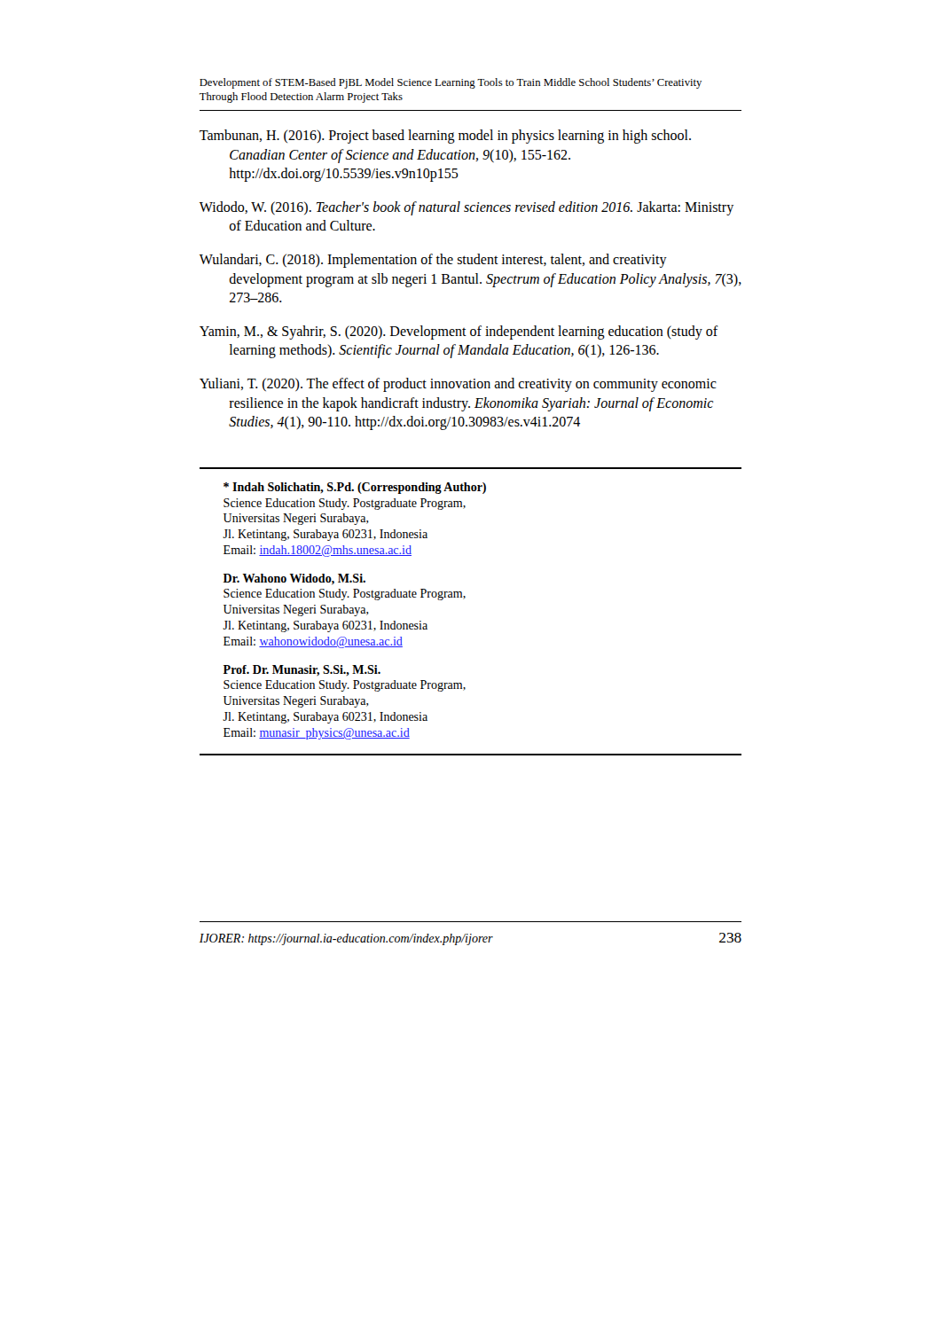Development of STEM-Based PjBL Model Science Learning Tools to Train Middle School Students’ Creativity Through Flood Detection Alarm Project Taks
Tambunan, H. (2016). Project based learning model in physics learning in high school. Canadian Center of Science and Education, 9(10), 155-162. http://dx.doi.org/10.5539/ies.v9n10p155
Widodo, W. (2016). Teacher's book of natural sciences revised edition 2016. Jakarta: Ministry of Education and Culture.
Wulandari, C. (2018). Implementation of the student interest, talent, and creativity development program at slb negeri 1 Bantul. Spectrum of Education Policy Analysis, 7(3), 273–286.
Yamin, M., & Syahrir, S. (2020). Development of independent learning education (study of learning methods). Scientific Journal of Mandala Education, 6(1), 126-136.
Yuliani, T. (2020). The effect of product innovation and creativity on community economic resilience in the kapok handicraft industry. Ekonomika Syariah: Journal of Economic Studies, 4(1), 90-110. http://dx.doi.org/10.30983/es.v4i1.2074
* Indah Solichatin, S.Pd. (Corresponding Author)
Science Education Study. Postgraduate Program,
Universitas Negeri Surabaya,
Jl. Ketintang, Surabaya 60231, Indonesia
Email: indah.18002@mhs.unesa.ac.id
Dr. Wahono Widodo, M.Si.
Science Education Study. Postgraduate Program,
Universitas Negeri Surabaya,
Jl. Ketintang, Surabaya 60231, Indonesia
Email: wahonowidodo@unesa.ac.id
Prof. Dr. Munasir, S.Si., M.Si.
Science Education Study. Postgraduate Program,
Universitas Negeri Surabaya,
Jl. Ketintang, Surabaya 60231, Indonesia
Email: munasir_physics@unesa.ac.id
IJORER: https://journal.ia-education.com/index.php/ijorer 238